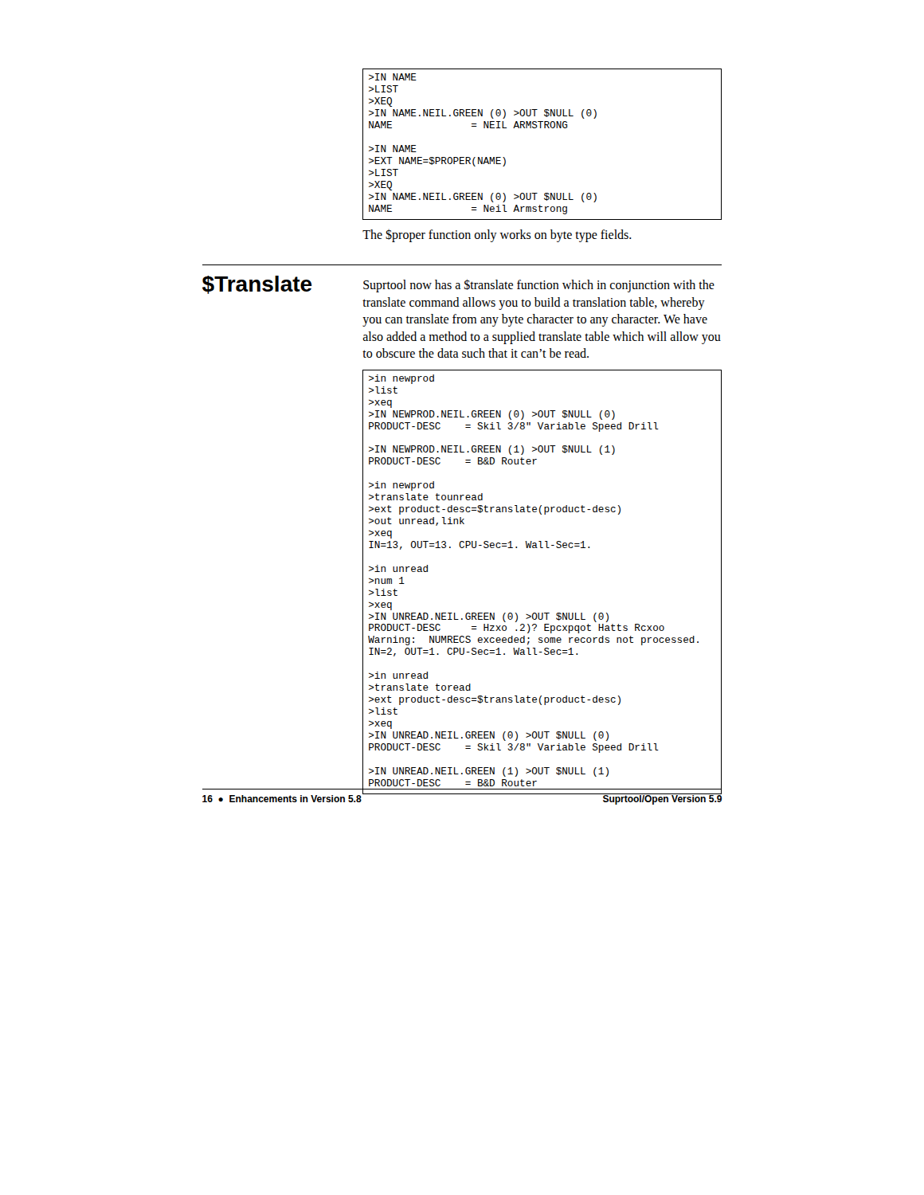>IN NAME
>LIST
>XEQ
>IN NAME.NEIL.GREEN (0) >OUT $NULL (0)
NAME             = NEIL ARMSTRONG

>IN NAME
>EXT NAME=$PROPER(NAME)
>LIST
>XEQ
>IN NAME.NEIL.GREEN (0) >OUT $NULL (0)
NAME             = Neil Armstrong
The $proper function only works on byte type fields.
$Translate
Suprtool now has a $translate function which in conjunction with the translate command allows you to build a translation table, whereby you can translate from any byte character to any character. We have also added a method to a supplied translate table which will allow you to obscure the data such that it can’t be read.
>in newprod
>list
>xeq
>IN NEWPROD.NEIL.GREEN (0) >OUT $NULL (0)
PRODUCT-DESC    = Skil 3/8" Variable Speed Drill

>IN NEWPROD.NEIL.GREEN (1) >OUT $NULL (1)
PRODUCT-DESC    = B&D Router

>in newprod
>translate tounread
>ext product-desc=$translate(product-desc)
>out unread,link
>xeq
IN=13, OUT=13. CPU-Sec=1. Wall-Sec=1.

>in unread
>num 1
>list
>xeq
>IN UNREAD.NEIL.GREEN (0) >OUT $NULL (0)
PRODUCT-DESC     = Hzxo .2)? Epcxpqot Hatts Rcxoo
Warning:  NUMRECS exceeded; some records not processed.
IN=2, OUT=1. CPU-Sec=1. Wall-Sec=1.

>in unread
>translate toread
>ext product-desc=$translate(product-desc)
>list
>xeq
>IN UNREAD.NEIL.GREEN (0) >OUT $NULL (0)
PRODUCT-DESC    = Skil 3/8" Variable Speed Drill

>IN UNREAD.NEIL.GREEN (1) >OUT $NULL (1)
PRODUCT-DESC    = B&D Router
16 ● Enhancements in Version 5.8
Suprtool/Open Version 5.9